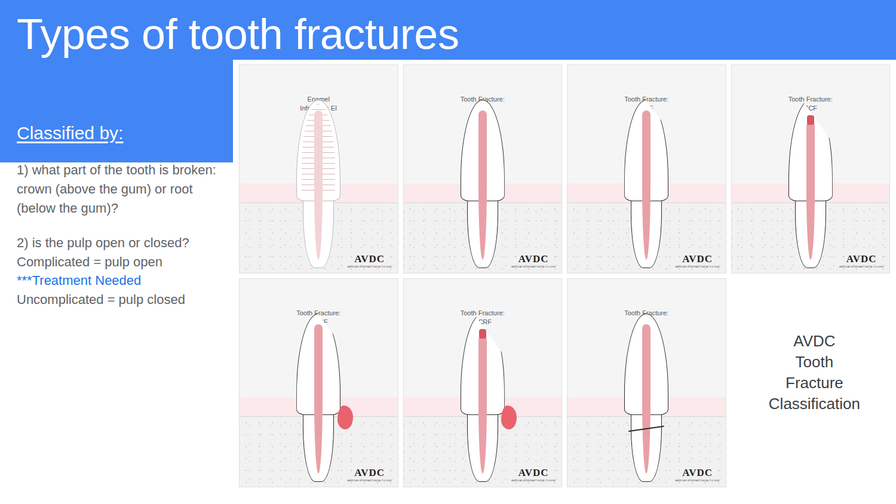Types of tooth fractures
Classified by:
1) what part of the tooth is broken:
crown (above the gum) or root (below the gum)?
2) is the pulp open or closed?
Complicated = pulp open
***Treatment Needed
Uncomplicated = pulp closed
Enamel
Infraction: EI
AVDC
AMERICAN VETERINARY DENTAL COLLEGE
Tooth Fracture:
EF
AVDC
AMERICAN VETERINARY DENTAL COLLEGE
Tooth Fracture:
UCF
AVDC
AMERICAN VETERINARY DENTAL COLLEGE
Tooth Fracture:
CCF
AVDC
AMERICAN VETERINARY DENTAL COLLEGE
Tooth Fracture:
UCRF
AVDC
AMERICAN VETERINARY DENTAL COLLEGE
Tooth Fracture:
CCRF
AVDC
AMERICAN VETERINARY DENTAL COLLEGE
Tooth Fracture:
RF
AVDC
AMERICAN VETERINARY DENTAL COLLEGE
AVDC
Tooth
Fracture
Classification